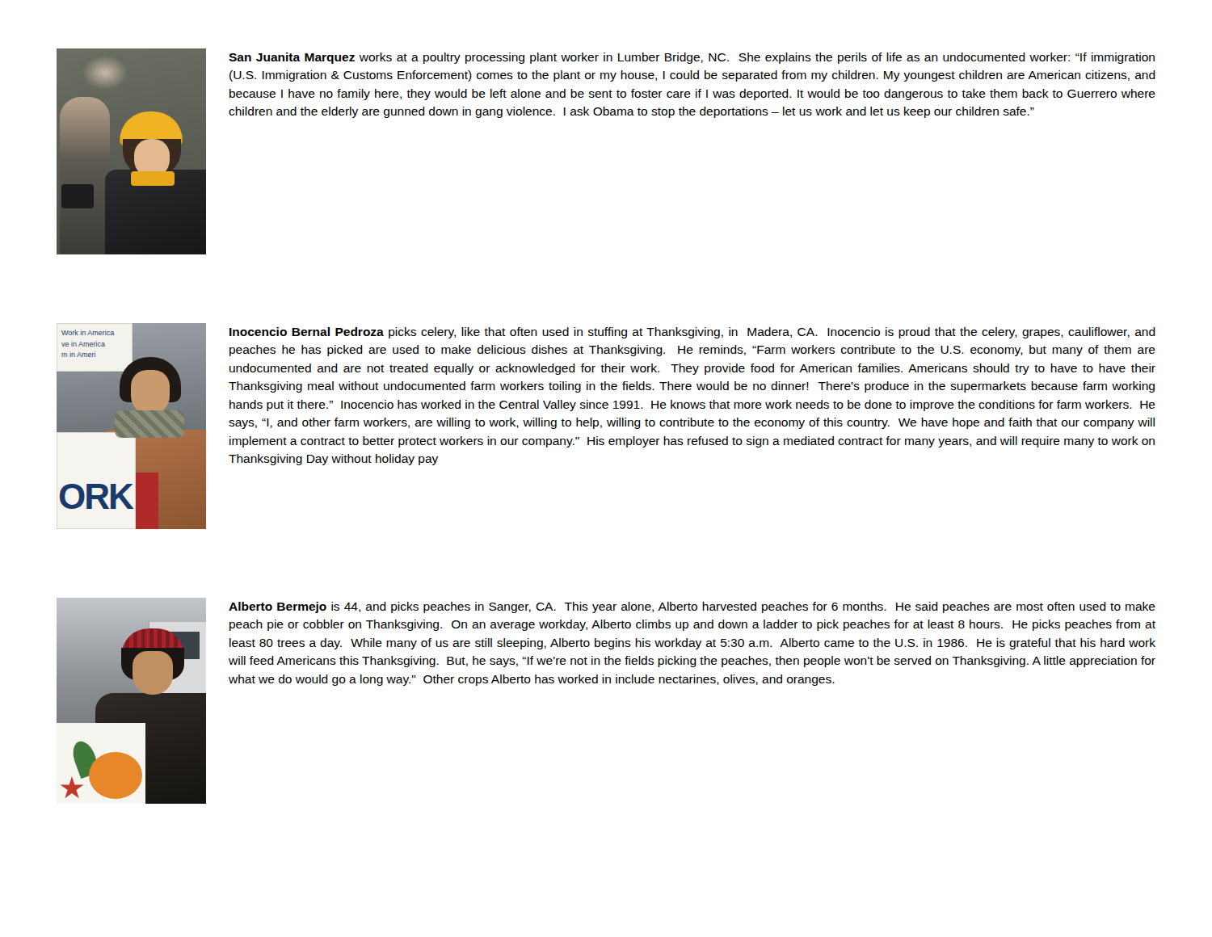San Juanita Marquez works at a poultry processing plant worker in Lumber Bridge, NC. She explains the perils of life as an undocumented worker: “If immigration (U.S. Immigration & Customs Enforcement) comes to the plant or my house, I could be separated from my children. My youngest children are American citizens, and because I have no family here, they would be left alone and be sent to foster care if I was deported. It would be too dangerous to take them back to Guerrero where children and the elderly are gunned down in gang violence. I ask Obama to stop the deportations – let us work and let us keep our children safe.”
Work in America
ve in America
m in Ameri
ORK
Inocencio Bernal Pedroza picks celery, like that often used in stuffing at Thanksgiving, in Madera, CA. Inocencio is proud that the celery, grapes, cauliflower, and peaches he has picked are used to make delicious dishes at Thanksgiving. He reminds, “Farm workers contribute to the U.S. economy, but many of them are undocumented and are not treated equally or acknowledged for their work. They provide food for American families. Americans should try to have to have their Thanksgiving meal without undocumented farm workers toiling in the fields. There would be no dinner! There's produce in the supermarkets because farm working hands put it there.” Inocencio has worked in the Central Valley since 1991. He knows that more work needs to be done to improve the conditions for farm workers. He says, “I, and other farm workers, are willing to work, willing to help, willing to contribute to the economy of this country. We have hope and faith that our company will implement a contract to better protect workers in our company." His employer has refused to sign a mediated contract for many years, and will require many to work on Thanksgiving Day without holiday pay
Alberto Bermejo is 44, and picks peaches in Sanger, CA. This year alone, Alberto harvested peaches for 6 months. He said peaches are most often used to make peach pie or cobbler on Thanksgiving. On an average workday, Alberto climbs up and down a ladder to pick peaches for at least 8 hours. He picks peaches from at least 80 trees a day. While many of us are still sleeping, Alberto begins his workday at 5:30 a.m. Alberto came to the U.S. in 1986. He is grateful that his hard work will feed Americans this Thanksgiving. But, he says, “If we're not in the fields picking the peaches, then people won't be served on Thanksgiving. A little appreciation for what we do would go a long way." Other crops Alberto has worked in include nectarines, olives, and oranges.